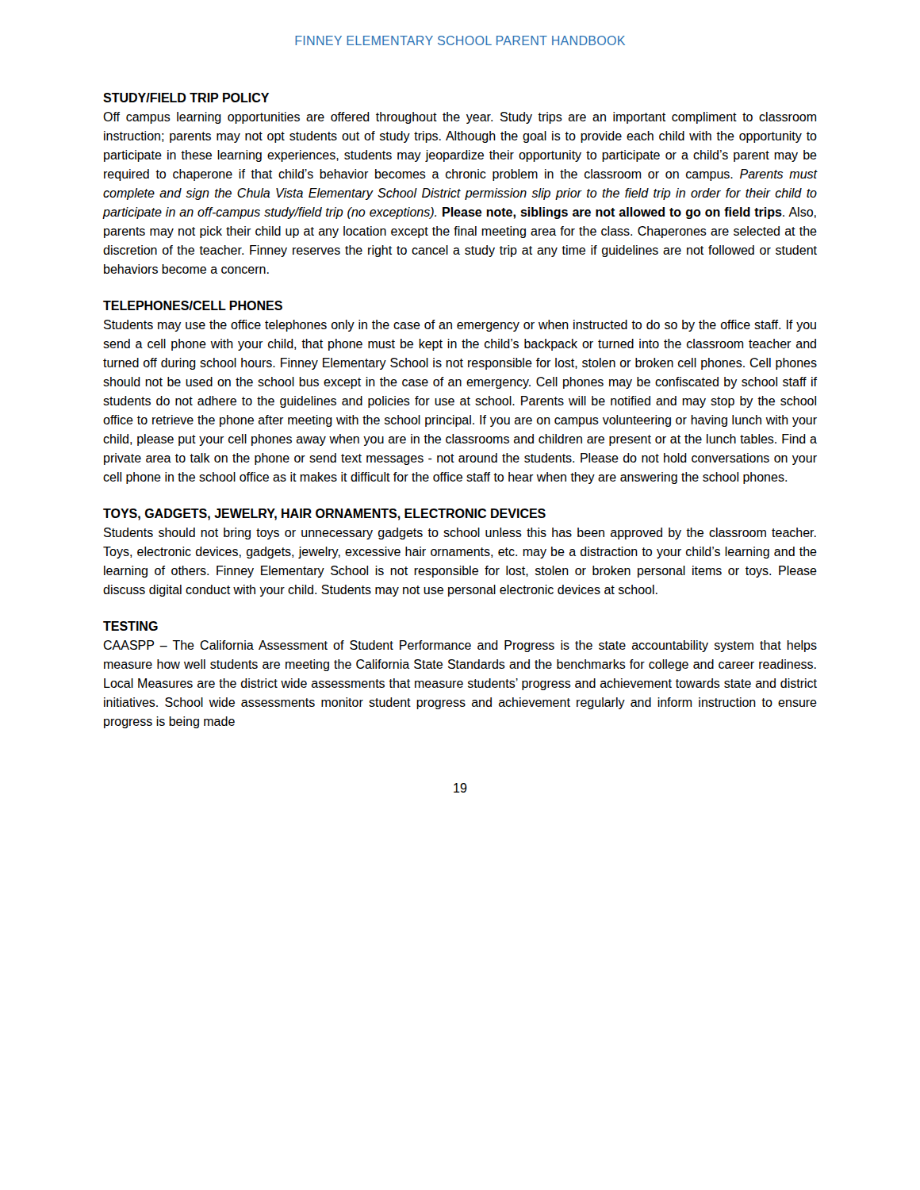FINNEY ELEMENTARY SCHOOL PARENT HANDBOOK
Study/Field Trip Policy
Off campus learning opportunities are offered throughout the year. Study trips are an important compliment to classroom instruction; parents may not opt students out of study trips. Although the goal is to provide each child with the opportunity to participate in these learning experiences, students may jeopardize their opportunity to participate or a child’s parent may be required to chaperone if that child’s behavior becomes a chronic problem in the classroom or on campus. Parents must complete and sign the Chula Vista Elementary School District permission slip prior to the field trip in order for their child to participate in an off-campus study/field trip (no exceptions). Please note, siblings are not allowed to go on field trips. Also, parents may not pick their child up at any location except the final meeting area for the class. Chaperones are selected at the discretion of the teacher. Finney reserves the right to cancel a study trip at any time if guidelines are not followed or student behaviors become a concern.
Telephones/Cell Phones
Students may use the office telephones only in the case of an emergency or when instructed to do so by the office staff. If you send a cell phone with your child, that phone must be kept in the child’s backpack or turned into the classroom teacher and turned off during school hours. Finney Elementary School is not responsible for lost, stolen or broken cell phones. Cell phones should not be used on the school bus except in the case of an emergency. Cell phones may be confiscated by school staff if students do not adhere to the guidelines and policies for use at school. Parents will be notified and may stop by the school office to retrieve the phone after meeting with the school principal. If you are on campus volunteering or having lunch with your child, please put your cell phones away when you are in the classrooms and children are present or at the lunch tables. Find a private area to talk on the phone or send text messages - not around the students. Please do not hold conversations on your cell phone in the school office as it makes it difficult for the office staff to hear when they are answering the school phones.
Toys, Gadgets, Jewelry, Hair Ornaments, Electronic Devices
Students should not bring toys or unnecessary gadgets to school unless this has been approved by the classroom teacher. Toys, electronic devices, gadgets, jewelry, excessive hair ornaments, etc. may be a distraction to your child’s learning and the learning of others. Finney Elementary School is not responsible for lost, stolen or broken personal items or toys. Please discuss digital conduct with your child. Students may not use personal electronic devices at school.
Testing
CAASPP – The California Assessment of Student Performance and Progress is the state accountability system that helps measure how well students are meeting the California State Standards and the benchmarks for college and career readiness. Local Measures are the district wide assessments that measure students’ progress and achievement towards state and district initiatives. School wide assessments monitor student progress and achievement regularly and inform instruction to ensure progress is being made
19